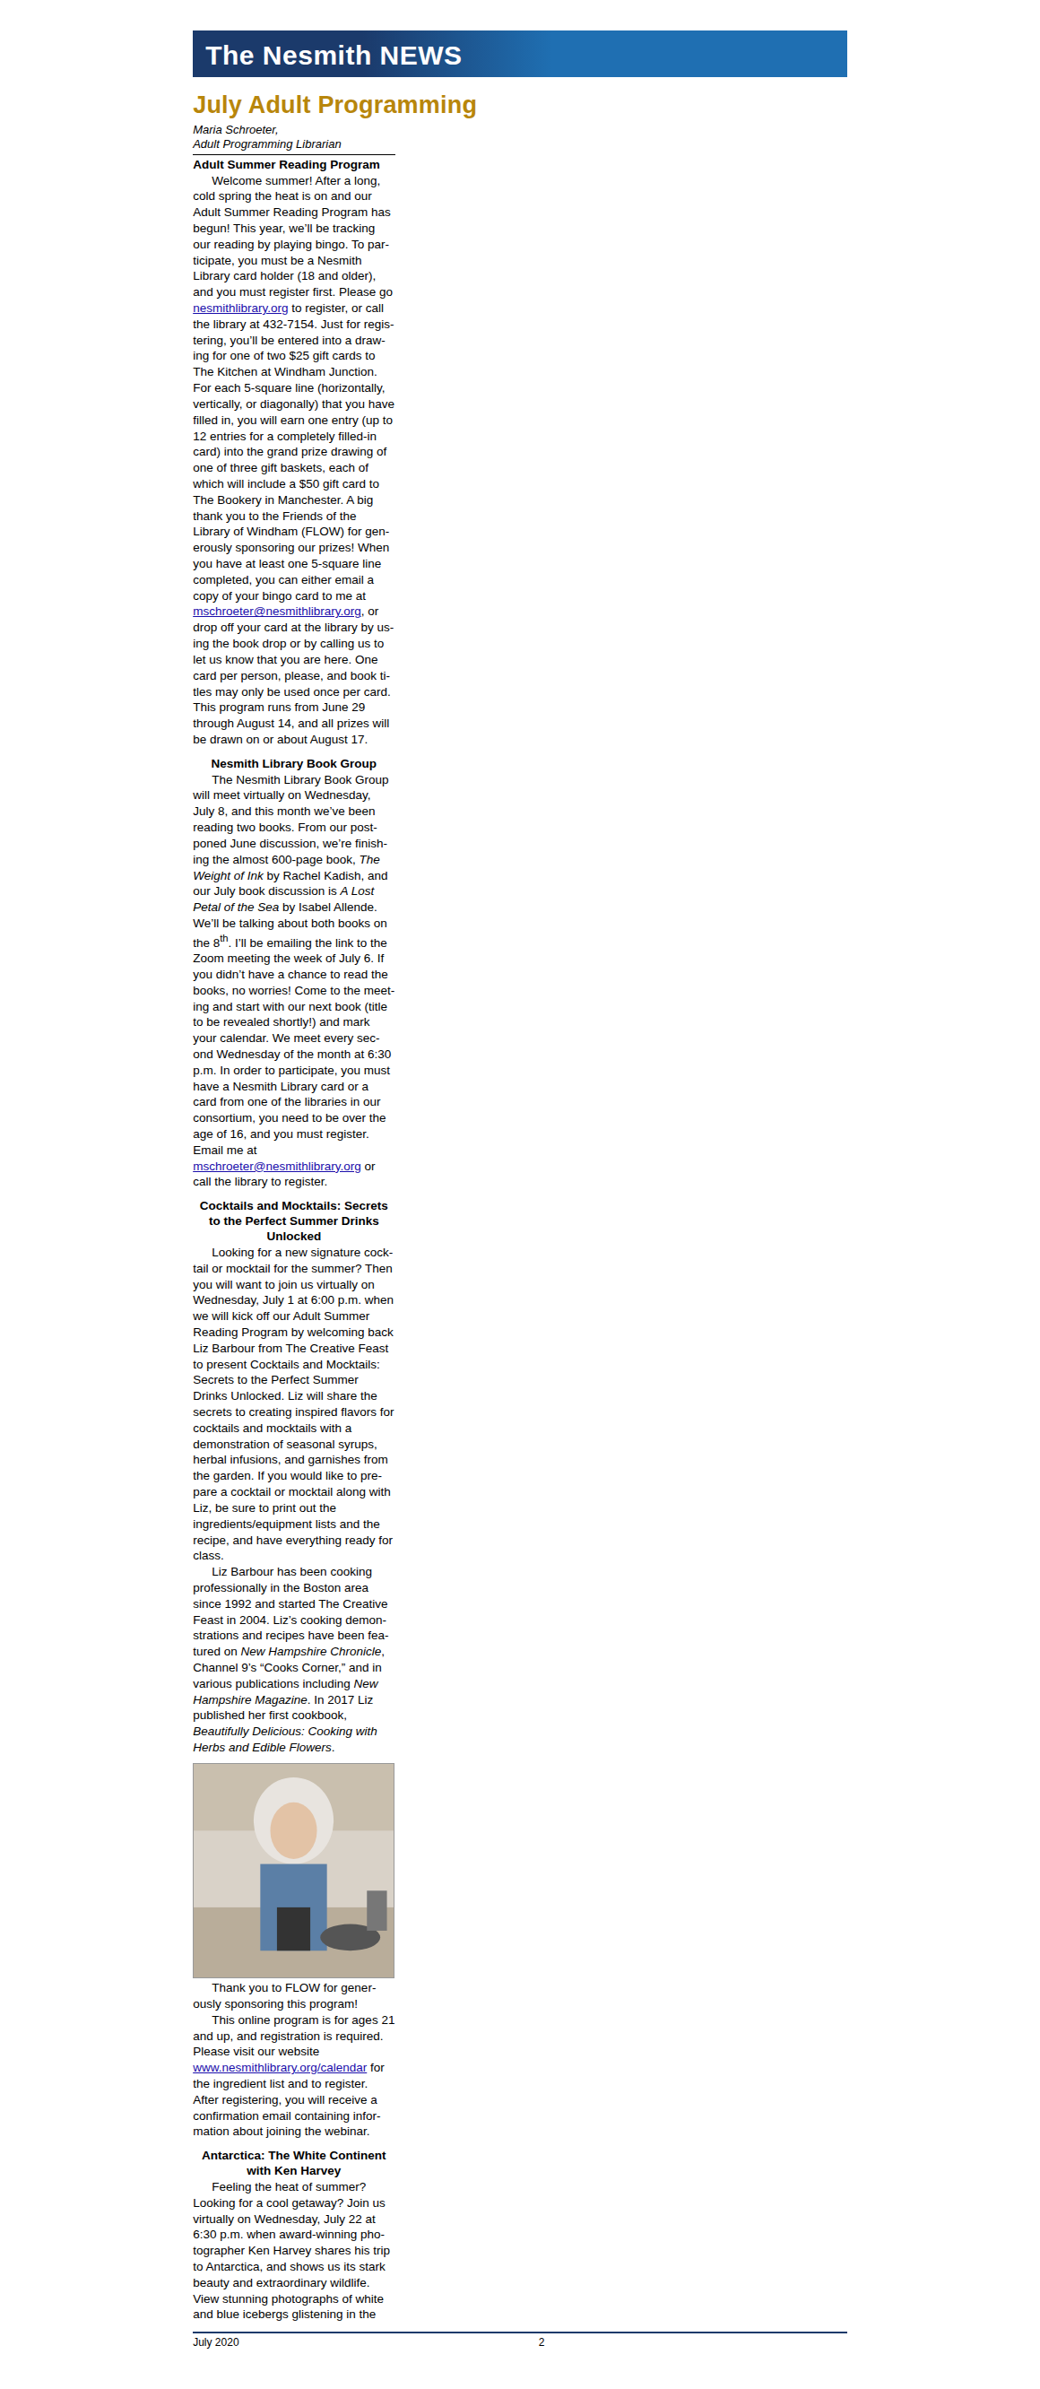The Nesmith NEWS
July Adult Programming
Maria Schroeter,
Adult Programming Librarian
Adult Summer Reading Program
Welcome summer! After a long, cold spring the heat is on and our Adult Summer Reading Program has begun! This year, we’ll be tracking our reading by playing bingo. To participate, you must be a Nesmith Library card holder (18 and older), and you must register first. Please go nesmithlibrary.org to register, or call the library at 432-7154. Just for registering, you’ll be entered into a drawing for one of two $25 gift cards to The Kitchen at Windham Junction. For each 5-square line (horizontally, vertically, or diagonally) that you have filled in, you will earn one entry (up to 12 entries for a completely filled-in card) into the grand prize drawing of one of three gift baskets, each of which will include a $50 gift card to The Bookery in Manchester. A big thank you to the Friends of the Library of Windham (FLOW) for generously sponsoring our prizes! When you have at least one 5-square line completed, you can either email a copy of your bingo card to me at mschroeter@nesmithlibrary.org, or drop off your card at the library by using the book drop or by calling us to let us know that you are here. One card per person, please, and book titles may only be used once per card. This program runs from June 29 through August 14, and all prizes will be drawn on or about August 17.
Nesmith Library Book Group
The Nesmith Library Book Group will meet virtually on Wednesday, July 8, and this month we’ve been reading two books. From our postponed June discussion, we’re finishing the almost 600-page book, The Weight of Ink by Rachel Kadish, and our July book discussion is A Lost Petal of the Sea by Isabel Allende. We’ll be talking about both books on the 8th. I’ll be emailing the link to the Zoom meeting the week of July 6. If you didn’t have a chance to read the books, no worries! Come to the meeting and start with our next book (title to be revealed shortly!) and mark your calendar. We meet every second Wednesday of the month at 6:30 p.m. In order to participate, you must have a Nesmith Library card or a card from one of the libraries in our consortium, you need to be over the age of 16, and you must register. Email me at mschroeter@nesmithlibrary.org or call the library to register.
Cocktails and Mocktails: Secrets to the Perfect Summer Drinks Unlocked
Looking for a new signature cocktail or mocktail for the summer? Then you will want to join us virtually on Wednesday, July 1 at 6:00 p.m. when we will kick off our Adult Summer Reading Program by welcoming back Liz Barbour from The Creative Feast to present Cocktails and Mocktails: Secrets to the Perfect Summer Drinks Unlocked. Liz will share the secrets to creating inspired flavors for cocktails and mocktails with a demonstration of seasonal syrups, herbal infusions, and garnishes from the garden. If you would like to prepare a cocktail or mocktail along with Liz, be sure to print out the ingredients/equipment lists and the recipe, and have everything ready for class.
Liz Barbour has been cooking professionally in the Boston area since 1992 and started The Creative Feast in 2004. Liz’s cooking demonstrations and recipes have been featured on New Hampshire Chronicle, Channel 9’s “Cooks Corner,” and in various publications including New Hampshire Magazine. In 2017 Liz published her first cookbook, Beautifully Delicious: Cooking with Herbs and Edible Flowers.
Thank you to FLOW for generously sponsoring this program!
This online program is for ages 21 and up, and registration is required. Please visit our website www.nesmithlibrary.org/calendar for the ingredient list and to register. After registering, you will receive a confirmation email containing information about joining the webinar.
Antarctica: The White Continent with Ken Harvey
Feeling the heat of summer? Looking for a cool getaway? Join us virtually on Wednesday, July 22 at 6:30 p.m. when award-winning photographer Ken Harvey shares his trip to Antarctica, and shows us its stark beauty and extraordinary wildlife. View stunning photographs of white and blue icebergs glistening in the
July 2020
2